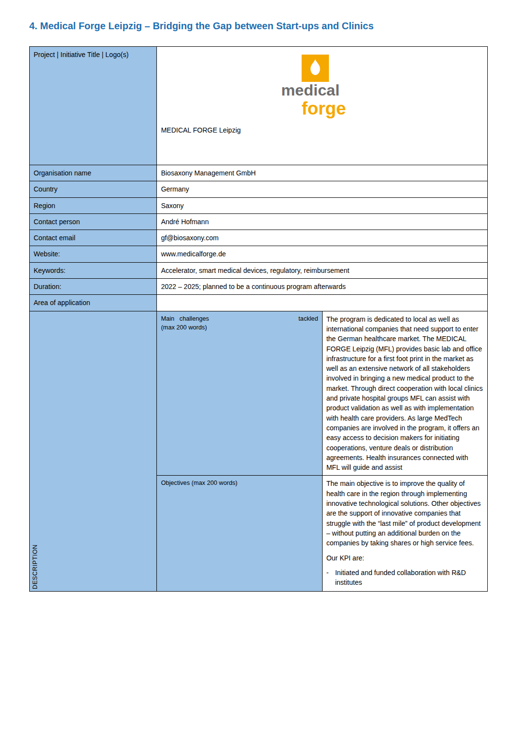4. Medical Forge Leipzig – Bridging the Gap between Start-ups and Clinics
| Project / Initiative Title / Logo(s) | medical forge MEDICAL FORGE Leipzig |
| Organisation name | Biosaxony Management GmbH |
| Country | Germany |
| Region | Saxony |
| Contact person | André Hofmann |
| Contact email | gf@biosaxony.com |
| Website: | www.medicalforge.de |
| Keywords: | Accelerator, smart medical devices, regulatory, reimbursement |
| Duration: | 2022 – 2025; planned to be a continuous program afterwards |
| Area of application | |
| DESCRIPTION | Main challenges tackled (max 200 words) | The program is dedicated to local as well as international companies that need support to enter the German healthcare market. The MEDICAL FORGE Leipzig (MFL) provides basic lab and office infrastructure for a first foot print in the market as well as an extensive network of all stakeholders involved in bringing a new medical product to the market. Through direct cooperation with local clinics and private hospital groups MFL can assist with product validation as well as with implementation with health care providers. As large MedTech companies are involved in the program, it offers an easy access to decision makers for initiating cooperations, venture deals or distribution agreements. Health insurances connected with MFL will guide and assist |
| Objectives (max 200 words) | The main objective is to improve the quality of health care in the region through implementing innovative technological solutions. Other objectives are the support of innovative companies that struggle with the “last mile” of product development – without putting an additional burden on the companies by taking shares or high service fees. Our KPI are: Initiated and funded collaboration with R&D institutes |